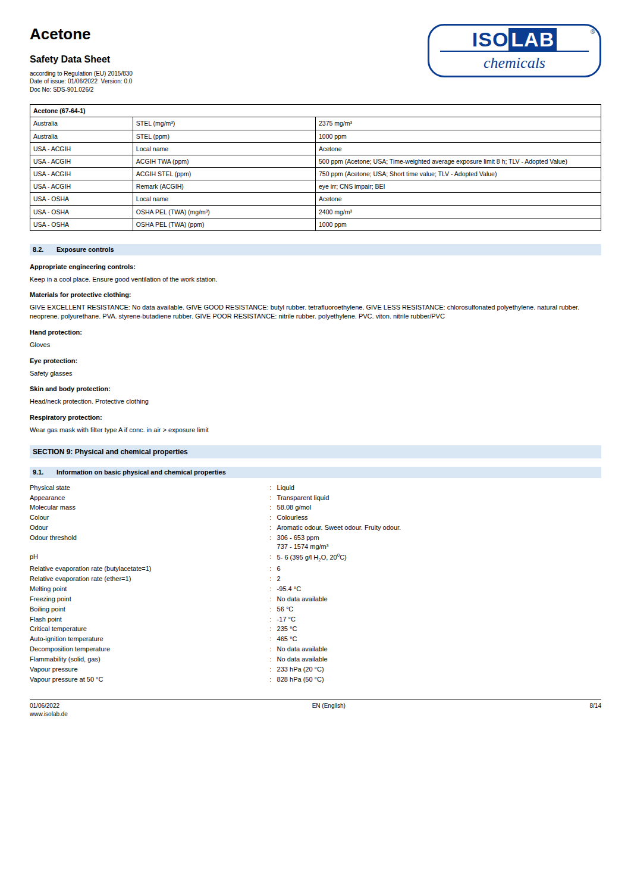Acetone
Safety Data Sheet
according to Regulation (EU) 2015/830
Date of issue: 01/06/2022 Version: 0.0
Doc No: SDS-901.026/2
®
ISOLAB
chemicals
| Acetone (67-64-1) |
| --- |
| Australia | STEL (mg/m³) | 2375 mg/m³ |
| Australia | STEL (ppm) | 1000 ppm |
| USA - ACGIH | Local name | Acetone |
| USA - ACGIH | ACGIH TWA (ppm) | 500 ppm (Acetone; USA; Time-weighted average exposure limit 8 h; TLV - Adopted Value) |
| USA - ACGIH | ACGIH STEL (ppm) | 750 ppm (Acetone; USA; Short time value; TLV - Adopted Value) |
| USA - ACGIH | Remark (ACGIH) | eye irr; CNS impair; BEI |
| USA - OSHA | Local name | Acetone |
| USA - OSHA | OSHA PEL (TWA) (mg/m³) | 2400 mg/m³ |
| USA - OSHA | OSHA PEL (TWA) (ppm) | 1000 ppm |
8.2. Exposure controls
Appropriate engineering controls:
Keep in a cool place. Ensure good ventilation of the work station.
Materials for protective clothing:
GIVE EXCELLENT RESISTANCE: No data available. GIVE GOOD RESISTANCE: butyl rubber. tetrafluoroethylene. GIVE LESS RESISTANCE: chlorosulfonated polyethylene. natural rubber. neoprene. polyurethane. PVA. styrene-butadiene rubber. GIVE POOR RESISTANCE: nitrile rubber. polyethylene. PVC. viton. nitrile rubber/PVC
Hand protection:
Gloves
Eye protection:
Safety glasses
Skin and body protection:
Head/neck protection. Protective clothing
Respiratory protection:
Wear gas mask with filter type A if conc. in air > exposure limit
SECTION 9: Physical and chemical properties
9.1. Information on basic physical and chemical properties
| Physical state | : | Liquid |
| Appearance | : | Transparent liquid |
| Molecular mass | : | 58.08 g/mol |
| Colour | : | Colourless |
| Odour | : | Aromatic odour. Sweet odour. Fruity odour. |
| Odour threshold | : | 306 - 653 ppm 737 - 1574 mg/m³ |
| pH | : | 5- 6 (395 g/l H 2 O, 20 0 C) |
| Relative evaporation rate (butylacetate=1) | : | 6 |
| Relative evaporation rate (ether=1) | : | 2 |
| Melting point | : | -95.4 °C |
| Freezing point | : | No data available |
| Boiling point | : | 56 °C |
| Flash point | : | -17 °C |
| Critical temperature | : | 235 °C |
| Auto-ignition temperature | : | 465 °C |
| Decomposition temperature | : | No data available |
| Flammability (solid, gas) | : | No data available |
| Vapour pressure | : | 233 hPa (20 °C) |
| Vapour pressure at 50 °C | : | 828 hPa (50 °C) |
01/06/2022
www.isolab.de
EN (English)
8/14